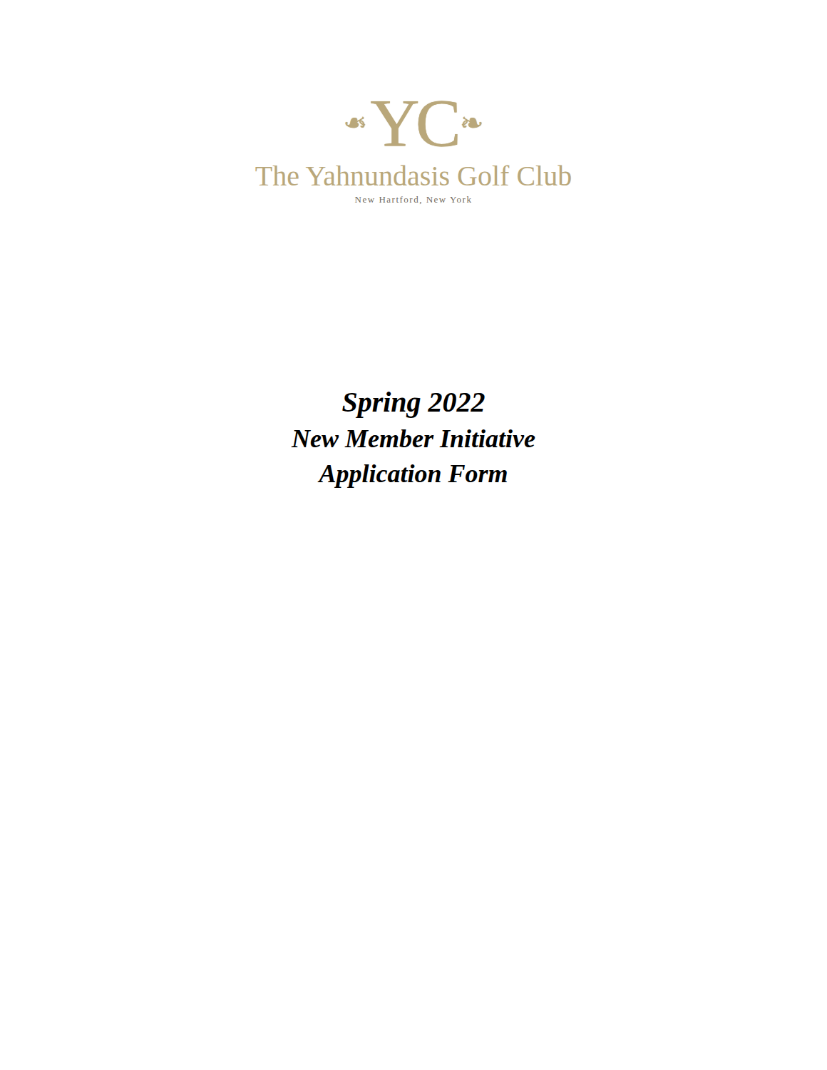YC
The Yahnundasis Golf Club
New Hartford, New York
Spring 2022
New Member Initiative
Application Form